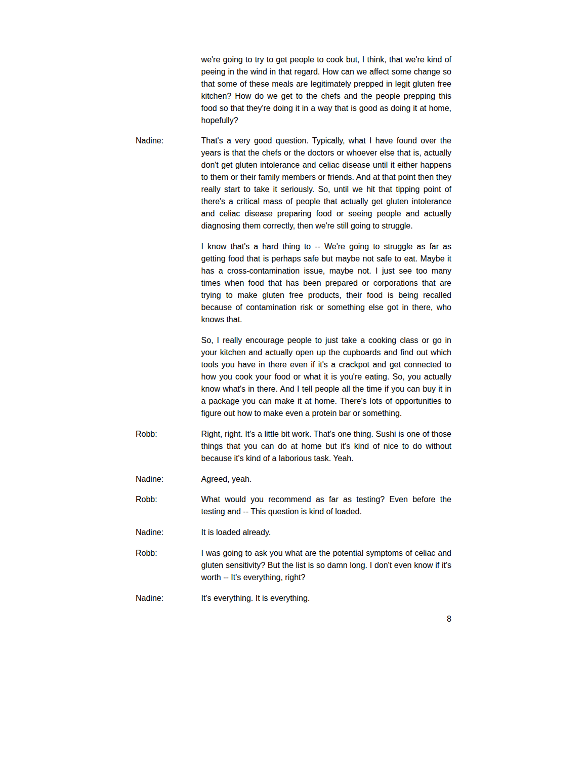we're going to try to get people to cook but, I think, that we're kind of peeing in the wind in that regard. How can we affect some change so that some of these meals are legitimately prepped in legit gluten free kitchen? How do we get to the chefs and the people prepping this food so that they're doing it in a way that is good as doing it at home, hopefully?
Nadine:
That's a very good question. Typically, what I have found over the years is that the chefs or the doctors or whoever else that is, actually don't get gluten intolerance and celiac disease until it either happens to them or their family members or friends. And at that point then they really start to take it seriously. So, until we hit that tipping point of there's a critical mass of people that actually get gluten intolerance and celiac disease preparing food or seeing people and actually diagnosing them correctly, then we're still going to struggle.
I know that's a hard thing to -- We're going to struggle as far as getting food that is perhaps safe but maybe not safe to eat. Maybe it has a cross-contamination issue, maybe not. I just see too many times when food that has been prepared or corporations that are trying to make gluten free products, their food is being recalled because of contamination risk or something else got in there, who knows that.
So, I really encourage people to just take a cooking class or go in your kitchen and actually open up the cupboards and find out which tools you have in there even if it's a crackpot and get connected to how you cook your food or what it is you're eating. So, you actually know what's in there. And I tell people all the time if you can buy it in a package you can make it at home. There's lots of opportunities to figure out how to make even a protein bar or something.
Robb:
Right, right. It's a little bit work. That's one thing. Sushi is one of those things that you can do at home but it's kind of nice to do without because it's kind of a laborious task. Yeah.
Nadine:
Agreed, yeah.
Robb:
What would you recommend as far as testing? Even before the testing and -- This question is kind of loaded.
Nadine:
It is loaded already.
Robb:
I was going to ask you what are the potential symptoms of celiac and gluten sensitivity? But the list is so damn long. I don't even know if it's worth -- It's everything, right?
Nadine:
It's everything. It is everything.
8